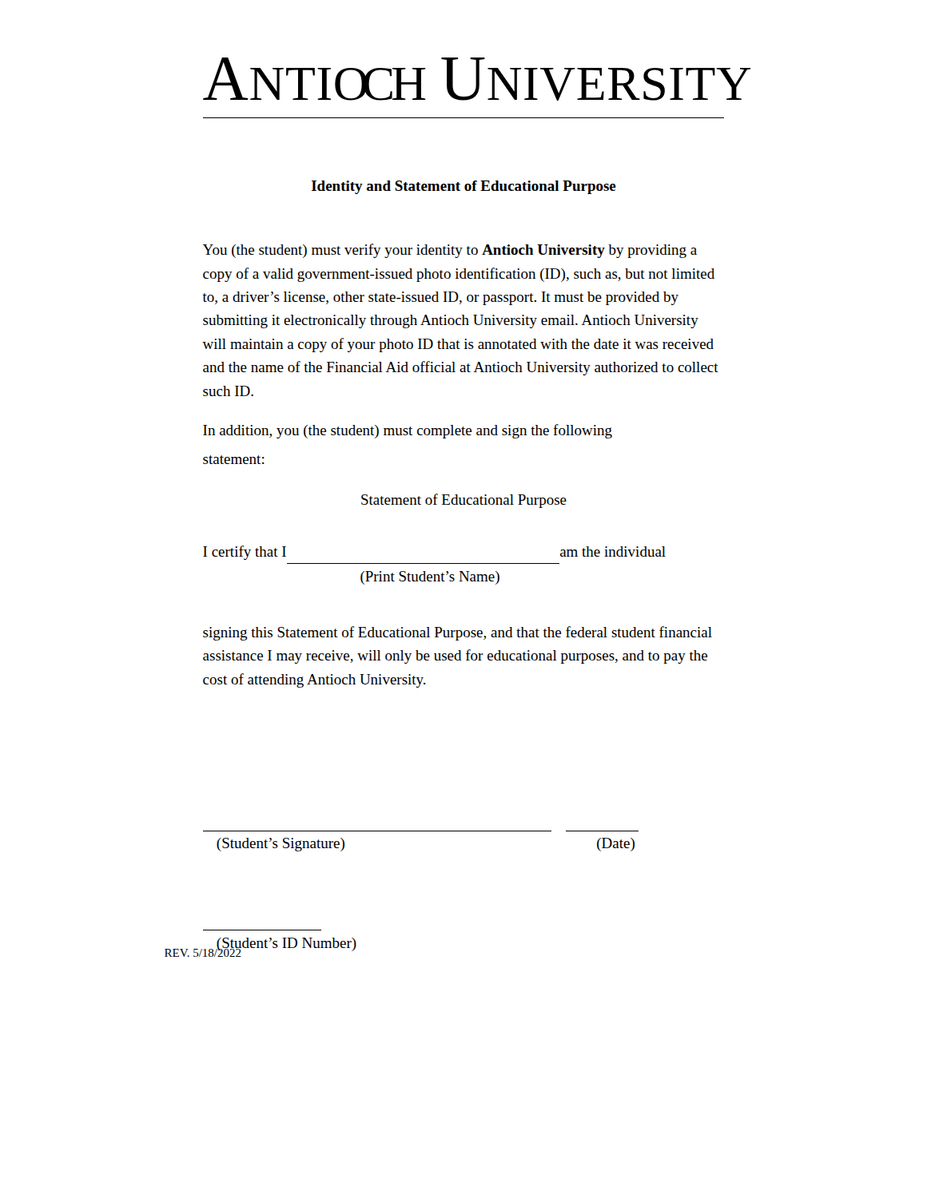ANTIOCH UNIVERSITY
Identity and Statement of Educational Purpose
You (the student) must verify your identity to Antioch University by providing a copy of a valid government-issued photo identification (ID), such as, but not limited to, a driver’s license, other state-issued ID, or passport. It must be provided by submitting it electronically through Antioch University email. Antioch University will maintain a copy of your photo ID that is annotated with the date it was received and the name of the Financial Aid official at Antioch University authorized to collect such ID.
In addition, you (the student) must complete and sign the following
statement:
Statement of Educational Purpose
I certify that I am the individual
(Print Student’s Name)
signing this Statement of Educational Purpose, and that the federal student financial assistance I may receive, will only be used for educational purposes, and to pay the cost of attending Antioch University.
(Student’s Signature)
(Date)
(Student’s ID Number)
REV. 5/18/2022